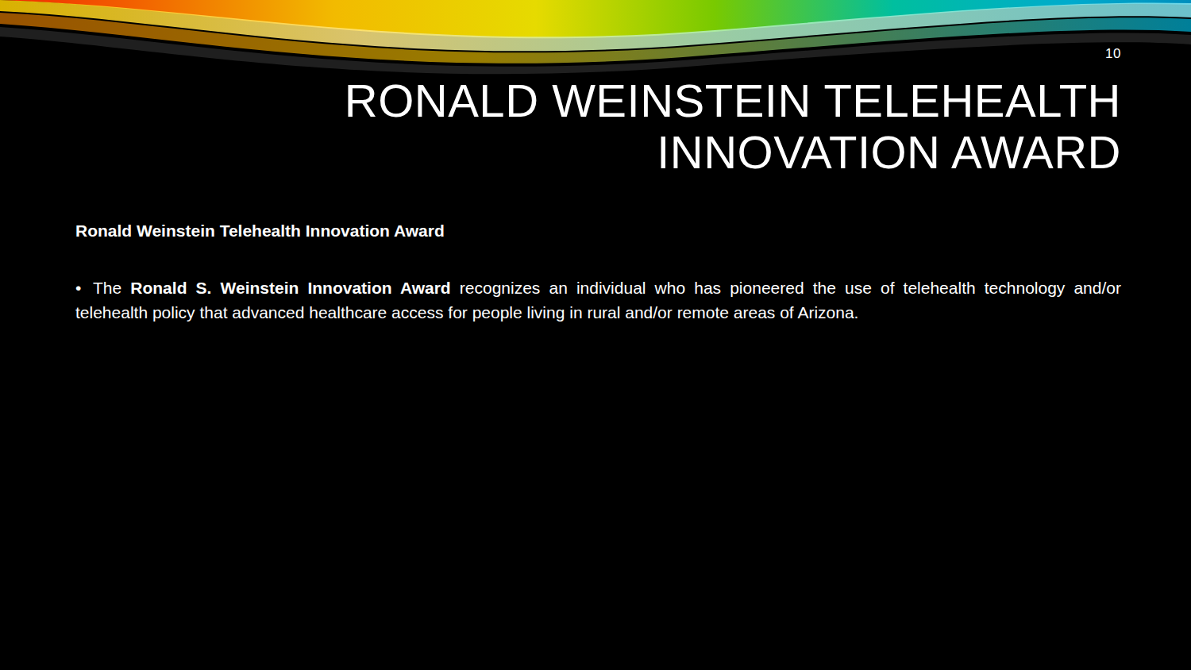10
Ronald Weinstein Telehealth Innovation Award
Ronald Weinstein Telehealth Innovation Award
•The Ronald S. Weinstein Innovation Award recognizes an individual who has pioneered the use of telehealth technology and/or telehealth policy that advanced healthcare access for people living in rural and/or remote areas of Arizona.